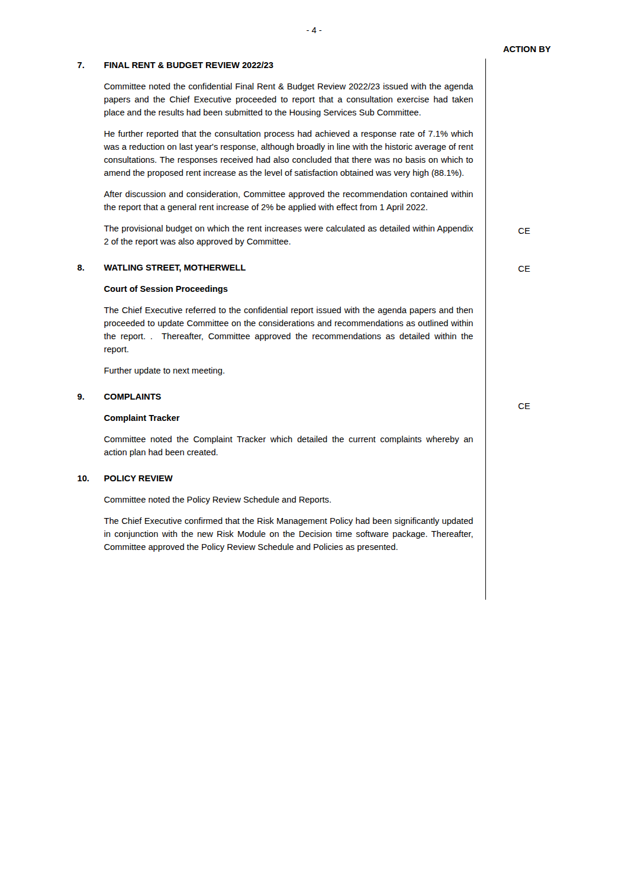- 4 -
ACTION BY
7. FINAL RENT & BUDGET REVIEW 2022/23
Committee noted the confidential Final Rent & Budget Review 2022/23 issued with the agenda papers and the Chief Executive proceeded to report that a consultation exercise had taken place and the results had been submitted to the Housing Services Sub Committee.
He further reported that the consultation process had achieved a response rate of 7.1% which was a reduction on last year's response, although broadly in line with the historic average of rent consultations. The responses received had also concluded that there was no basis on which to amend the proposed rent increase as the level of satisfaction obtained was very high (88.1%).
After discussion and consideration, Committee approved the recommendation contained within the report that a general rent increase of 2% be applied with effect from 1 April 2022.
The provisional budget on which the rent increases were calculated as detailed within Appendix 2 of the report was also approved by Committee.
8. WATLING STREET, MOTHERWELL
Court of Session Proceedings
The Chief Executive referred to the confidential report issued with the agenda papers and then proceeded to update Committee on the considerations and recommendations as outlined within the report. . Thereafter, Committee approved the recommendations as detailed within the report.
Further update to next meeting.
9. COMPLAINTS
Complaint Tracker
Committee noted the Complaint Tracker which detailed the current complaints whereby an action plan had been created.
10. POLICY REVIEW
Committee noted the Policy Review Schedule and Reports.
The Chief Executive confirmed that the Risk Management Policy had been significantly updated in conjunction with the new Risk Module on the Decision time software package. Thereafter, Committee approved the Policy Review Schedule and Policies as presented.
CE
CE
CE